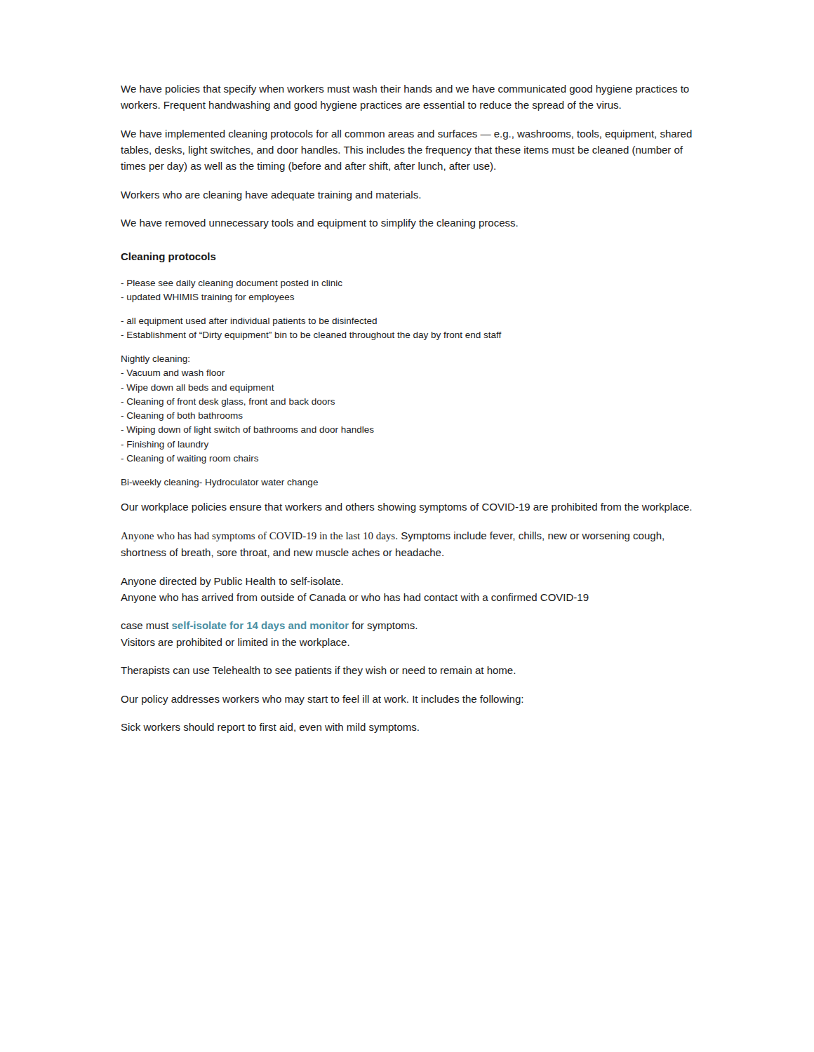We have policies that specify when workers must wash their hands and we have communicated good hygiene practices to workers. Frequent handwashing and good hygiene practices are essential to reduce the spread of the virus.
We have implemented cleaning protocols for all common areas and surfaces — e.g., washrooms, tools, equipment, shared tables, desks, light switches, and door handles. This includes the frequency that these items must be cleaned (number of times per day) as well as the timing (before and after shift, after lunch, after use).
Workers who are cleaning have adequate training and materials.
We have removed unnecessary tools and equipment to simplify the cleaning process.
Cleaning protocols
- Please see daily cleaning document posted in clinic
- updated WHIMIS training for employees
- all equipment used after individual patients to be disinfected
- Establishment of “Dirty equipment” bin to be cleaned throughout the day by front end staff
Nightly cleaning:
- Vacuum and wash floor
- Wipe down all beds and equipment
- Cleaning of front desk glass, front and back doors
- Cleaning of both bathrooms
- Wiping down of light switch of bathrooms and door handles
- Finishing of laundry
- Cleaning of waiting room chairs
Bi-weekly cleaning- Hydroculator water change
Our workplace policies ensure that workers and others showing symptoms of COVID-19 are prohibited from the workplace.
Anyone who has had symptoms of COVID-19 in the last 10 days. Symptoms include fever, chills, new or worsening cough, shortness of breath, sore throat, and new muscle aches or headache.
Anyone directed by Public Health to self-isolate.
Anyone who has arrived from outside of Canada or who has had contact with a confirmed COVID-19
case must self-isolate for 14 days and monitor for symptoms.
Visitors are prohibited or limited in the workplace.
Therapists can use Telehealth to see patients if they wish or need to remain at home.
Our policy addresses workers who may start to feel ill at work. It includes the following:
Sick workers should report to first aid, even with mild symptoms.